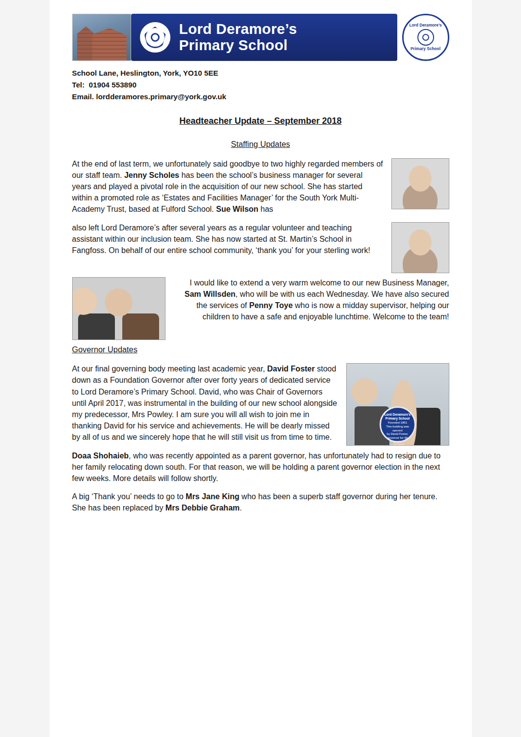Lord Deramore’s
Primary School
Lord Deramore’s Primary School
School Lane, Heslington, York, YO10 5EE
Tel: 01904 553890
Email. lordderamores.primary@york.gov.uk
Headteacher Update – September 2018
Staffing Updates
At the end of last term, we unfortunately said goodbye to two highly regarded members of our staff team. Jenny Scholes has been the school’s business manager for several years and played a pivotal role in the acquisition of our new school. She has started within a promoted role as ‘Estates and Facilities Manager’ for the South York Multi-Academy Trust, based at Fulford School. Sue Wilson has
also left Lord Deramore’s after several years as a regular volunteer and teaching assistant within our inclusion team. She has now started at St. Martin’s School in Fangfoss. On behalf of our entire school community, ‘thank you’ for your sterling work!
I would like to extend a very warm welcome to our new Business Manager, Sam Willsden, who will be with us each Wednesday. We have also secured the services of Penny Toye who is now a midday supervisor, helping our children to have a safe and enjoyable lunchtime. Welcome to the team!
Governor Updates
Lord Deramore’s Primary School Founded 1851
This building was opened
by David Foster,
governor for 40 years
April 2017
At our final governing body meeting last academic year, David Foster stood down as a Foundation Governor after over forty years of dedicated service to Lord Deramore’s Primary School. David, who was Chair of Governors until April 2017, was instrumental in the building of our new school alongside my predecessor, Mrs Powley. I am sure you will all wish to join me in thanking David for his service and achievements. He will be dearly missed by all of us and we sincerely hope that he will still visit us from time to time.
Doaa Shohaieb, who was recently appointed as a parent governor, has unfortunately had to resign due to her family relocating down south. For that reason, we will be holding a parent governor election in the next few weeks. More details will follow shortly.
A big ‘Thank you’ needs to go to Mrs Jane King who has been a superb staff governor during her tenure. She has been replaced by Mrs Debbie Graham.